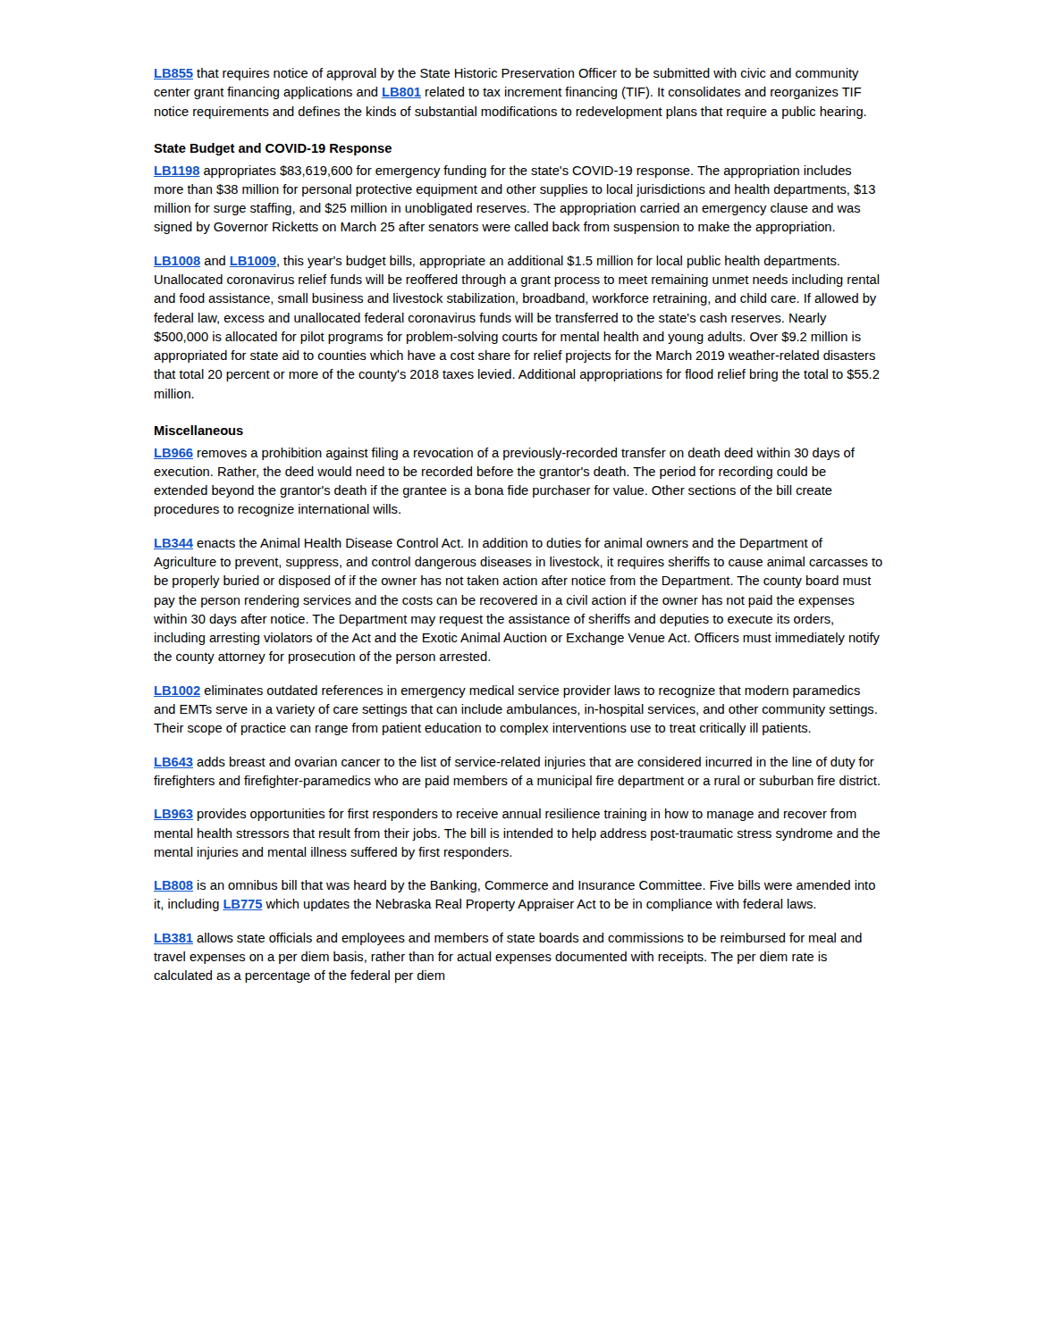LB855 that requires notice of approval by the State Historic Preservation Officer to be submitted with civic and community center grant financing applications and LB801 related to tax increment financing (TIF). It consolidates and reorganizes TIF notice requirements and defines the kinds of substantial modifications to redevelopment plans that require a public hearing.
State Budget and COVID-19 Response
LB1198 appropriates $83,619,600 for emergency funding for the state's COVID-19 response. The appropriation includes more than $38 million for personal protective equipment and other supplies to local jurisdictions and health departments, $13 million for surge staffing, and $25 million in unobligated reserves. The appropriation carried an emergency clause and was signed by Governor Ricketts on March 25 after senators were called back from suspension to make the appropriation.
LB1008 and LB1009, this year's budget bills, appropriate an additional $1.5 million for local public health departments. Unallocated coronavirus relief funds will be reoffered through a grant process to meet remaining unmet needs including rental and food assistance, small business and livestock stabilization, broadband, workforce retraining, and child care. If allowed by federal law, excess and unallocated federal coronavirus funds will be transferred to the state's cash reserves. Nearly $500,000 is allocated for pilot programs for problem-solving courts for mental health and young adults. Over $9.2 million is appropriated for state aid to counties which have a cost share for relief projects for the March 2019 weather-related disasters that total 20 percent or more of the county's 2018 taxes levied. Additional appropriations for flood relief bring the total to $55.2 million.
Miscellaneous
LB966 removes a prohibition against filing a revocation of a previously-recorded transfer on death deed within 30 days of execution. Rather, the deed would need to be recorded before the grantor's death. The period for recording could be extended beyond the grantor's death if the grantee is a bona fide purchaser for value. Other sections of the bill create procedures to recognize international wills.
LB344 enacts the Animal Health Disease Control Act. In addition to duties for animal owners and the Department of Agriculture to prevent, suppress, and control dangerous diseases in livestock, it requires sheriffs to cause animal carcasses to be properly buried or disposed of if the owner has not taken action after notice from the Department. The county board must pay the person rendering services and the costs can be recovered in a civil action if the owner has not paid the expenses within 30 days after notice. The Department may request the assistance of sheriffs and deputies to execute its orders, including arresting violators of the Act and the Exotic Animal Auction or Exchange Venue Act. Officers must immediately notify the county attorney for prosecution of the person arrested.
LB1002 eliminates outdated references in emergency medical service provider laws to recognize that modern paramedics and EMTs serve in a variety of care settings that can include ambulances, in-hospital services, and other community settings. Their scope of practice can range from patient education to complex interventions use to treat critically ill patients.
LB643 adds breast and ovarian cancer to the list of service-related injuries that are considered incurred in the line of duty for firefighters and firefighter-paramedics who are paid members of a municipal fire department or a rural or suburban fire district.
LB963 provides opportunities for first responders to receive annual resilience training in how to manage and recover from mental health stressors that result from their jobs. The bill is intended to help address post-traumatic stress syndrome and the mental injuries and mental illness suffered by first responders.
LB808 is an omnibus bill that was heard by the Banking, Commerce and Insurance Committee. Five bills were amended into it, including LB775 which updates the Nebraska Real Property Appraiser Act to be in compliance with federal laws.
LB381 allows state officials and employees and members of state boards and commissions to be reimbursed for meal and travel expenses on a per diem basis, rather than for actual expenses documented with receipts. The per diem rate is calculated as a percentage of the federal per diem